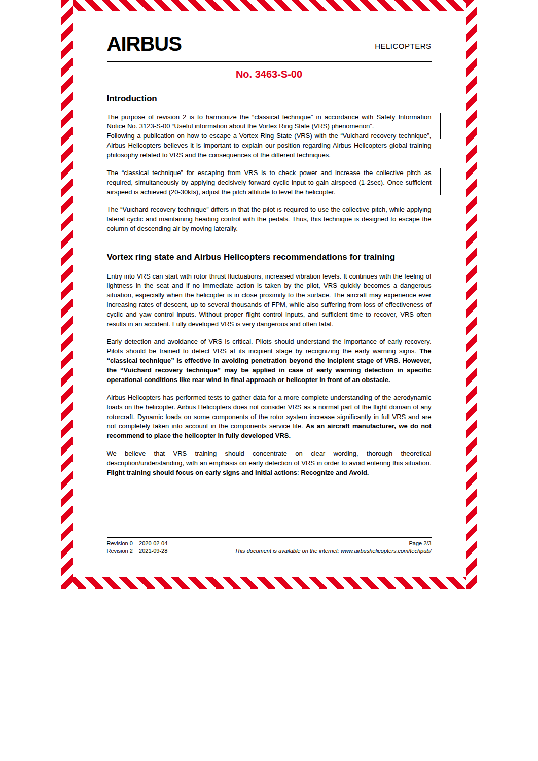HELICOPTERS
AIRBUS
No. 3463-S-00
Introduction
The purpose of revision 2 is to harmonize the “classical technique” in accordance with Safety Information Notice No. 3123-S-00 “Useful information about the Vortex Ring State (VRS) phenomenon”.
Following a publication on how to escape a Vortex Ring State (VRS) with the “Vuichard recovery technique”, Airbus Helicopters believes it is important to explain our position regarding Airbus Helicopters global training philosophy related to VRS and the consequences of the different techniques.
The “classical technique” for escaping from VRS is to check power and increase the collective pitch as required, simultaneously by applying decisively forward cyclic input to gain airspeed (1-2sec). Once sufficient airspeed is achieved (20-30kts), adjust the pitch attitude to level the helicopter.
The “Vuichard recovery technique” differs in that the pilot is required to use the collective pitch, while applying lateral cyclic and maintaining heading control with the pedals. Thus, this technique is designed to escape the column of descending air by moving laterally.
Vortex ring state and Airbus Helicopters recommendations for training
Entry into VRS can start with rotor thrust fluctuations, increased vibration levels. It continues with the feeling of lightness in the seat and if no immediate action is taken by the pilot, VRS quickly becomes a dangerous situation, especially when the helicopter is in close proximity to the surface. The aircraft may experience ever increasing rates of descent, up to several thousands of FPM, while also suffering from loss of effectiveness of cyclic and yaw control inputs. Without proper flight control inputs, and sufficient time to recover, VRS often results in an accident. Fully developed VRS is very dangerous and often fatal.
Early detection and avoidance of VRS is critical. Pilots should understand the importance of early recovery. Pilots should be trained to detect VRS at its incipient stage by recognizing the early warning signs. The “classical technique” is effective in avoiding penetration beyond the incipient stage of VRS. However, the “Vuichard recovery technique” may be applied in case of early warning detection in specific operational conditions like rear wind in final approach or helicopter in front of an obstacle.
Airbus Helicopters has performed tests to gather data for a more complete understanding of the aerodynamic loads on the helicopter. Airbus Helicopters does not consider VRS as a normal part of the flight domain of any rotorcraft. Dynamic loads on some components of the rotor system increase significantly in full VRS and are not completely taken into account in the components service life. As an aircraft manufacturer, we do not recommend to place the helicopter in fully developed VRS.
We believe that VRS training should concentrate on clear wording, thorough theoretical description/understanding, with an emphasis on early detection of VRS in order to avoid entering this situation. Flight training should focus on early signs and initial actions: Recognize and Avoid.
Revision 0 2020-02-04
Revision 2 2021-09-28
Page 2/3
This document is available on the internet: www.airbushelicopters.com/techpub/